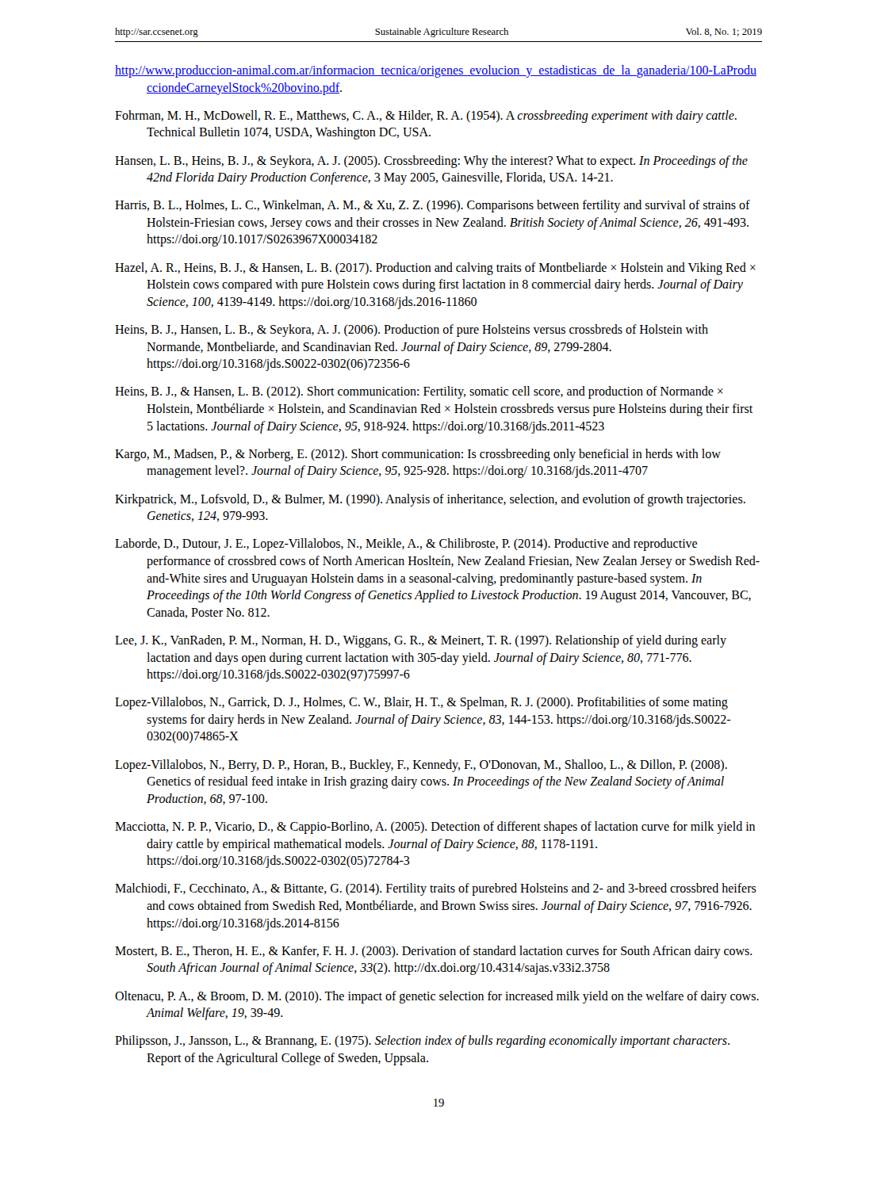http://sar.ccsenet.org Sustainable Agriculture Research Vol. 8, No. 1; 2019
http://www.produccion-animal.com.ar/informacion_tecnica/origenes_evolucion_y_estadisticas_de_la_ganaderia/100-LaProducciondeCarneyelStock%20bovino.pdf.
Fohrman, M. H., McDowell, R. E., Matthews, C. A., & Hilder, R. A. (1954). A crossbreeding experiment with dairy cattle. Technical Bulletin 1074, USDA, Washington DC, USA.
Hansen, L. B., Heins, B. J., & Seykora, A. J. (2005). Crossbreeding: Why the interest? What to expect. In Proceedings of the 42nd Florida Dairy Production Conference, 3 May 2005, Gainesville, Florida, USA. 14-21.
Harris, B. L., Holmes, L. C., Winkelman, A. M., & Xu, Z. Z. (1996). Comparisons between fertility and survival of strains of Holstein-Friesian cows, Jersey cows and their crosses in New Zealand. British Society of Animal Science, 26, 491-493. https://doi.org/10.1017/S0263967X00034182
Hazel, A. R., Heins, B. J., & Hansen, L. B. (2017). Production and calving traits of Montbeliarde × Holstein and Viking Red × Holstein cows compared with pure Holstein cows during first lactation in 8 commercial dairy herds. Journal of Dairy Science, 100, 4139-4149. https://doi.org/10.3168/jds.2016-11860
Heins, B. J., Hansen, L. B., & Seykora, A. J. (2006). Production of pure Holsteins versus crossbreds of Holstein with Normande, Montbeliarde, and Scandinavian Red. Journal of Dairy Science, 89, 2799-2804. https://doi.org/10.3168/jds.S0022-0302(06)72356-6
Heins, B. J., & Hansen, L. B. (2012). Short communication: Fertility, somatic cell score, and production of Normande × Holstein, Montbéliarde × Holstein, and Scandinavian Red × Holstein crossbreds versus pure Holsteins during their first 5 lactations. Journal of Dairy Science, 95, 918-924. https://doi.org/10.3168/jds.2011-4523
Kargo, M., Madsen, P., & Norberg, E. (2012). Short communication: Is crossbreeding only beneficial in herds with low management level?. Journal of Dairy Science, 95, 925-928. https://doi.org/ 10.3168/jds.2011-4707
Kirkpatrick, M., Lofsvold, D., & Bulmer, M. (1990). Analysis of inheritance, selection, and evolution of growth trajectories. Genetics, 124, 979-993.
Laborde, D., Dutour, J. E., Lopez-Villalobos, N., Meikle, A., & Chilibroste, P. (2014). Productive and reproductive performance of crossbred cows of North American Hoslteín, New Zealand Friesian, New Zealan Jersey or Swedish Red-and-White sires and Uruguayan Holstein dams in a seasonal-calving, predominantly pasture-based system. In Proceedings of the 10th World Congress of Genetics Applied to Livestock Production. 19 August 2014, Vancouver, BC, Canada, Poster No. 812.
Lee, J. K., VanRaden, P. M., Norman, H. D., Wiggans, G. R., & Meinert, T. R. (1997). Relationship of yield during early lactation and days open during current lactation with 305-day yield. Journal of Dairy Science, 80, 771-776. https://doi.org/10.3168/jds.S0022-0302(97)75997-6
Lopez-Villalobos, N., Garrick, D. J., Holmes, C. W., Blair, H. T., & Spelman, R. J. (2000). Profitabilities of some mating systems for dairy herds in New Zealand. Journal of Dairy Science, 83, 144-153. https://doi.org/10.3168/jds.S0022-0302(00)74865-X
Lopez-Villalobos, N., Berry, D. P., Horan, B., Buckley, F., Kennedy, F., O'Donovan, M., Shalloo, L., & Dillon, P. (2008). Genetics of residual feed intake in Irish grazing dairy cows. In Proceedings of the New Zealand Society of Animal Production, 68, 97-100.
Macciotta, N. P. P., Vicario, D., & Cappio-Borlino, A. (2005). Detection of different shapes of lactation curve for milk yield in dairy cattle by empirical mathematical models. Journal of Dairy Science, 88, 1178-1191. https://doi.org/10.3168/jds.S0022-0302(05)72784-3
Malchiodi, F., Cecchinato, A., & Bittante, G. (2014). Fertility traits of purebred Holsteins and 2- and 3-breed crossbred heifers and cows obtained from Swedish Red, Montbéliarde, and Brown Swiss sires. Journal of Dairy Science, 97, 7916-7926. https://doi.org/10.3168/jds.2014-8156
Mostert, B. E., Theron, H. E., & Kanfer, F. H. J. (2003). Derivation of standard lactation curves for South African dairy cows. South African Journal of Animal Science, 33(2). http://dx.doi.org/10.4314/sajas.v33i2.3758
Oltenacu, P. A., & Broom, D. M. (2010). The impact of genetic selection for increased milk yield on the welfare of dairy cows. Animal Welfare, 19, 39-49.
Philipsson, J., Jansson, L., & Brannang, E. (1975). Selection index of bulls regarding economically important characters. Report of the Agricultural College of Sweden, Uppsala.
19